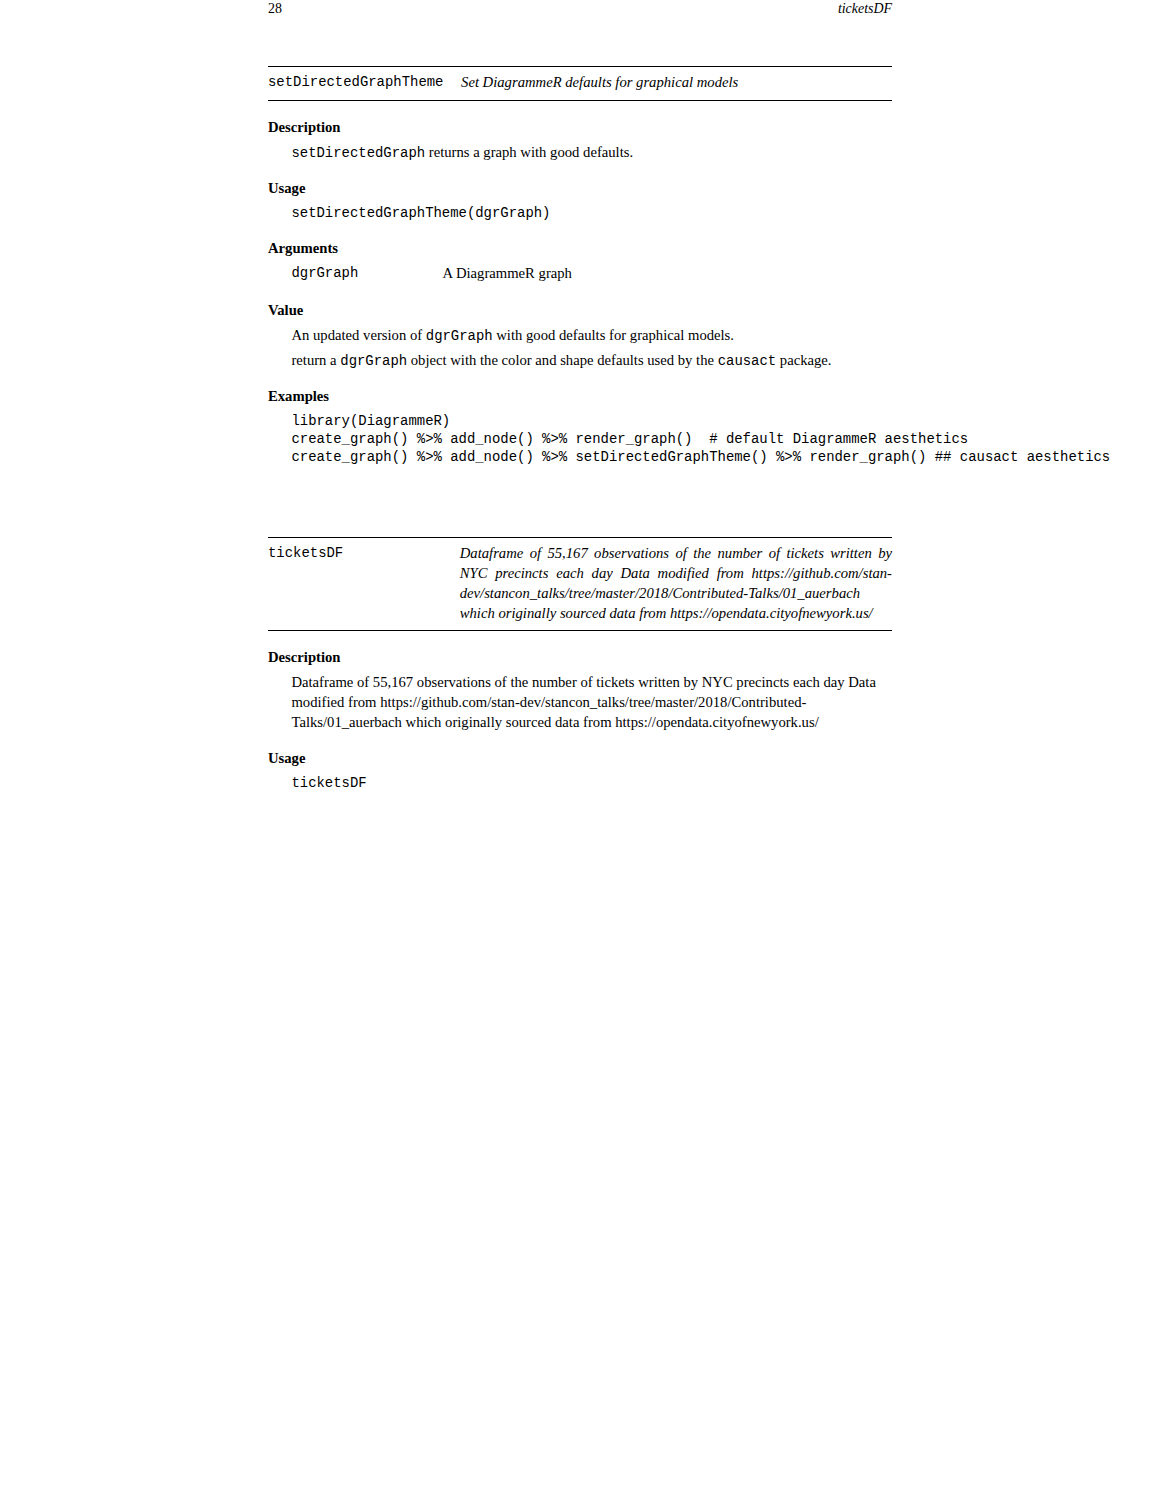28 ticketsDF
setDirectedGraphTheme
Set DiagrammeR defaults for graphical models
Description
setDirectedGraph returns a graph with good defaults.
Usage
setDirectedGraphTheme(dgrGraph)
Arguments
dgrGraph
A DiagrammeR graph
Value
An updated version of dgrGraph with good defaults for graphical models.
return a dgrGraph object with the color and shape defaults used by the causact package.
Examples
library(DiagrammeR)
create_graph() %>% add_node() %>% render_graph()  # default DiagrammeR aesthetics
create_graph() %>% add_node() %>% setDirectedGraphTheme() %>% render_graph() ## causact aesthetics
ticketsDF
Dataframe of 55,167 observations of the number of tickets written by NYC precincts each day Data modified from https://github.com/stan-dev/stancon_talks/tree/master/2018/Contributed-Talks/01_auerbach which originally sourced data from https://opendata.cityofnewyork.us/
Description
Dataframe of 55,167 observations of the number of tickets written by NYC precincts each day Data modified from https://github.com/stan-dev/stancon_talks/tree/master/2018/Contributed-Talks/01_auerbach which originally sourced data from https://opendata.cityofnewyork.us/
Usage
ticketsDF